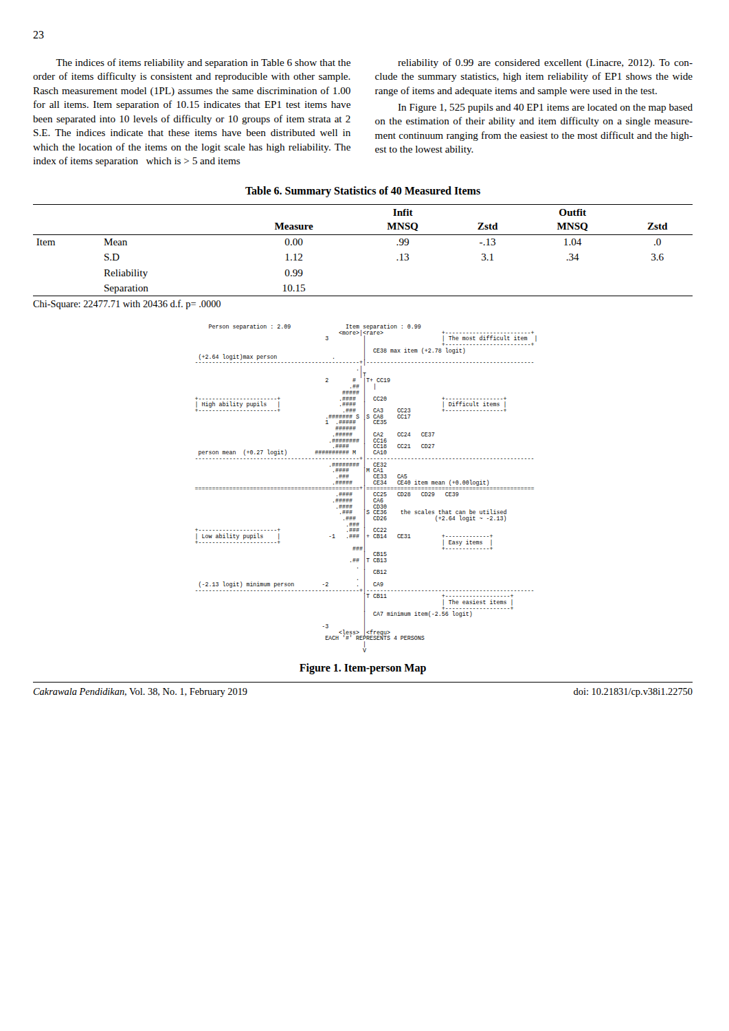23
The indices of items reliability and separation in Table 6 show that the order of items difficulty is consistent and reproducible with other sample. Rasch measurement model (1PL) assumes the same discrimination of 1.00 for all items. Item separation of 10.15 indicates that EP1 test items have been separated into 10 levels of difficulty or 10 groups of item strata at 2 S.E. The indices indicate that these items have been distributed well in which the location of the items on the logit scale has high reliability. The index of items separation which is > 5 and items
reliability of 0.99 are considered excellent (Linacre, 2012). To conclude the summary statistics, high item reliability of EP1 shows the wide range of items and adequate items and sample were used in the test.
In Figure 1, 525 pupils and 40 EP1 items are located on the map based on the estimation of their ability and item difficulty on a single measurement continuum ranging from the easiest to the most difficult and the highest to the lowest ability.
Table 6. Summary Statistics of 40 Measured Items
| | Measure | Infit MNSQ | Zstd | Outfit MNSQ | Zstd |
| --- | --- | --- | --- | --- | --- |
| Item | Mean | 0.00 | .99 | -.13 | 1.04 | .0 |
| | S.D | 1.12 | .13 | 3.1 | .34 | 3.6 |
| | Reliability | 0.99 | | | | |
| | Separation | 10.15 | | | | |
Chi-Square: 22477.71 with 20436 d.f. p= .0000
      Person separation : 2.09                Item separation : 0.99
                                            <more>|<rare>                 +-------------------------+
                                        3          |                      | The most difficult item  |
                                                   |                      +-------------------------+
                                                   |  CE38 max item (+2.78 logit)
   (+2.64 logit)max person                .        |
  ------------------------------------------------+|-------------------------------------------------
                                                 .|
                                                  |T
                                        2       #  |T+ CC19
                                               .## |  |
                                             ##### |
  +-----------------------+                 .####  |  CC20                +-----------------+
  | High ability pupils   |                 .####  |                      | Difficult items |
  +-----------------------+                  .###  |  CA3    CC23         +-----------------+
                                        .####### S |S CA8    CC17
                                        1  .#####  |  CE35
                                           ######  |
                                          .#####   |  CA2    CC24   CE37
                                         .######## |  CC16
                                          .####    |  CC18   CC21   CD27
   person mean  (+0.27 logit)        ########## M  |  CA10
  ------------------------------------------------+|-------------------------------------------------
                                         .######## |  CE32
                                          .####    |M CA1
                                           .###    |  CE33   CA5
                                          .#####   |  CE34   CE40 item mean (+0.00logit)
  ================================================+|=================================================
                                           .####   |  CC25   CD28   CD29   CE39
                                          .#####   |  CA6
                                           .####   |  CD30
                                            .###   |S CE36    the scales that can be utilised
                                             .###  |  CD26              (+2.64 logit ~ -2.13)
                                              .### |
  +-----------------------+                   .### |  CC22
  | Low ability pupils    |              -1   .### |+ CB14   CE31         +-------------+
  +-----------------------+                        |                      | Easy items  |
                                                ###|                      +-------------+
                                                   |  CB15
                                               .## |T CB13
                                                 . |
                                                   |  CB12
                                                 . |
   (-2.13 logit) minimum person        -2        . |  CA9
  ------------------------------------------------+|-------------------------------------------------
                                                   |T CB11                +-------------------+
                                                   |                      | The easiest items |
                                                   |                      +-------------------+
                                                   |  CA7 minimum item(-2.56 logit)
                                                   |
                                       -3          |
                                            <less> |<frequ>
                                        EACH '#' REPRESENTS 4 PERSONS
                                                   |
                                                   V
Figure 1. Item-person Map
Cakrawala Pendidikan, Vol. 38, No. 1, February 2019
doi: 10.21831/cp.v38i1.22750